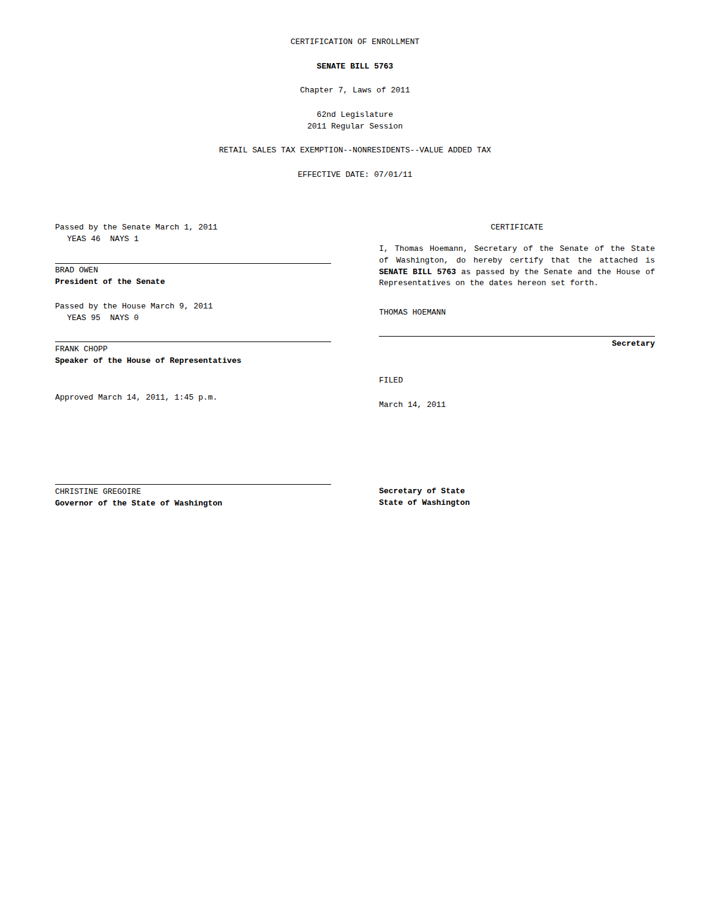CERTIFICATION OF ENROLLMENT
SENATE BILL 5763
Chapter 7, Laws of 2011
62nd Legislature
2011 Regular Session
RETAIL SALES TAX EXEMPTION--NONRESIDENTS--VALUE ADDED TAX
EFFECTIVE DATE: 07/01/11
Passed by the Senate March 1, 2011
YEAS 46 NAYS 1
BRAD OWEN
President of the Senate
Passed by the House March 9, 2011
YEAS 95 NAYS 0
FRANK CHOPP
Speaker of the House of Representatives
Approved March 14, 2011, 1:45 p.m.
CERTIFICATE
I, Thomas Hoemann, Secretary of the Senate of the State of Washington, do hereby certify that the attached is SENATE BILL 5763 as passed by the Senate and the House of Representatives on the dates hereon set forth.
THOMAS HOEMANN
Secretary
FILED
March 14, 2011
CHRISTINE GREGOIRE
Governor of the State of Washington
Secretary of State
State of Washington